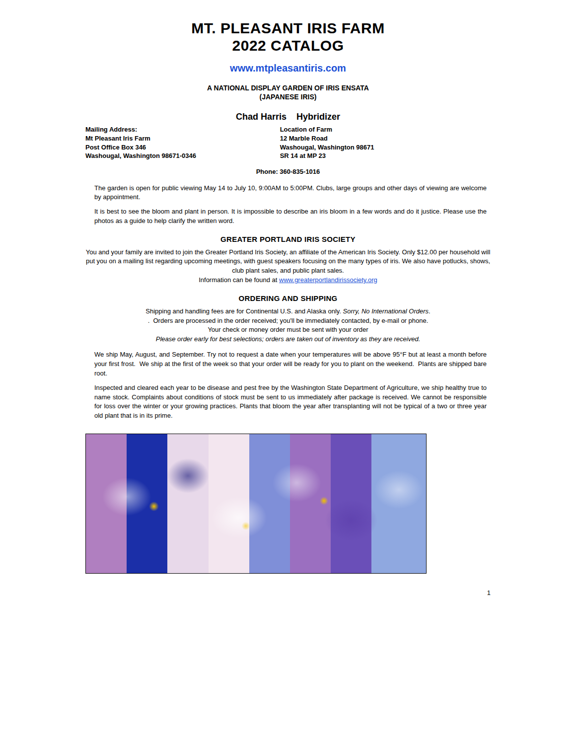MT. PLEASANT IRIS FARM
2022 CATALOG
www.mtpleasantiris.com
A NATIONAL DISPLAY GARDEN OF IRIS ENSATA
(JAPANESE IRIS)
Chad Harris Hybridizer
| Mailing Address: Mt Pleasant Iris Farm Post Office Box 346 Washougal, Washington 98671-0346 | Location of Farm 12 Marble Road Washougal, Washington 98671 SR 14 at MP 23 |
Phone: 360-835-1016
The garden is open for public viewing May 14 to July 10, 9:00AM to 5:00PM. Clubs, large groups and other days of viewing are welcome by appointment.
It is best to see the bloom and plant in person. It is impossible to describe an iris bloom in a few words and do it justice. Please use the photos as a guide to help clarify the written word.
GREATER PORTLAND IRIS SOCIETY
You and your family are invited to join the Greater Portland Iris Society, an affiliate of the American Iris Society. Only $12.00 per household will put you on a mailing list regarding upcoming meetings, with guest speakers focusing on the many types of iris. We also have potlucks, shows, club plant sales, and public plant sales.
Information can be found at www.greaterportlandirissociety.org
ORDERING AND SHIPPING
Shipping and handling fees are for Continental U.S. and Alaska only. Sorry, No International Orders.
. Orders are processed in the order received; you'll be immediately contacted, by e-mail or phone.
Your check or money order must be sent with your order
Please order early for best selections; orders are taken out of inventory as they are received.
We ship May, August, and September. Try not to request a date when your temperatures will be above 95°F but at least a month before your first frost. We ship at the first of the week so that your order will be ready for you to plant on the weekend. Plants are shipped bare root.
Inspected and cleared each year to be disease and pest free by the Washington State Department of Agriculture, we ship healthy true to name stock. Complaints about conditions of stock must be sent to us immediately after package is received. We cannot be responsible for loss over the winter or your growing practices. Plants that bloom the year after transplanting will not be typical of a two or three year old plant that is in its prime.
1